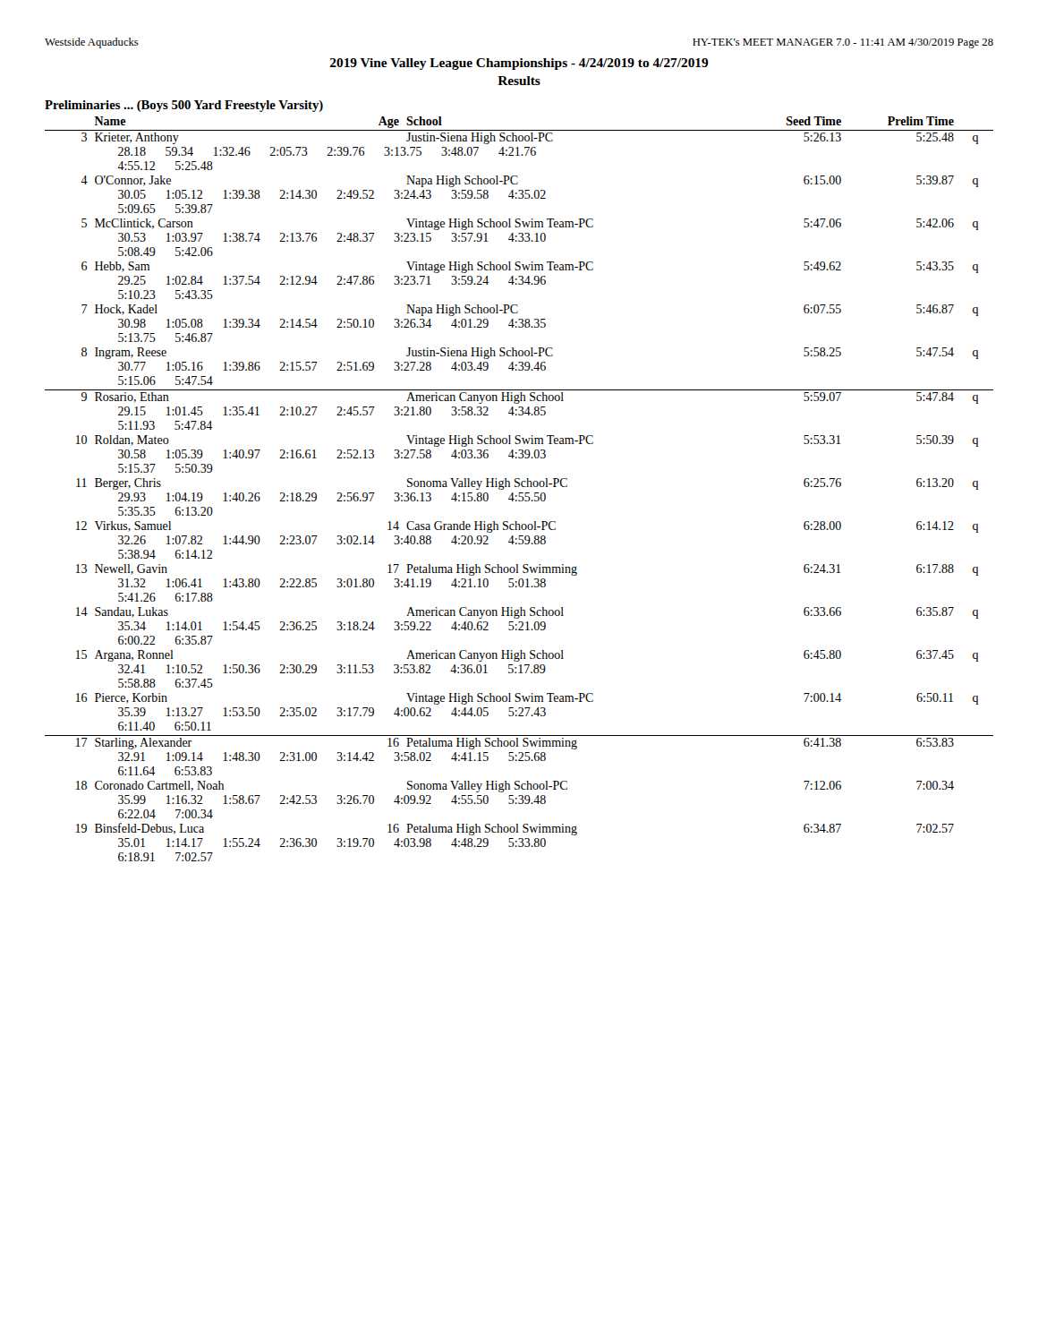Westside Aquaducks
HY-TEK's MEET MANAGER 7.0 - 11:41 AM 4/30/2019 Page 28
2019 Vine Valley League Championships - 4/24/2019 to 4/27/2019
Results
Preliminaries ... (Boys 500 Yard Freestyle Varsity)
| | Name | Age | School | Seed Time | Prelim Time | |
| --- | --- | --- | --- | --- | --- | --- |
| 3 | Krieter, Anthony | | Justin-Siena High School-PC | 5:26.13 | 5:25.48 | q |
| | 28.18 59.34 1:32.46 2:05.73 2:39.76 3:13.75 3:48.07 4:21.76 |
| | 4:55.12 5:25.48 |
| 4 | O'Connor, Jake | | Napa High School-PC | 6:15.00 | 5:39.87 | q |
| | 30.05 1:05.12 1:39.38 2:14.30 2:49.52 3:24.43 3:59.58 4:35.02 |
| | 5:09.65 5:39.87 |
| 5 | McClintick, Carson | | Vintage High School Swim Team-PC | 5:47.06 | 5:42.06 | q |
| | 30.53 1:03.97 1:38.74 2:13.76 2:48.37 3:23.15 3:57.91 4:33.10 |
| | 5:08.49 5:42.06 |
| 6 | Hebb, Sam | | Vintage High School Swim Team-PC | 5:49.62 | 5:43.35 | q |
| | 29.25 1:02.84 1:37.54 2:12.94 2:47.86 3:23.71 3:59.24 4:34.96 |
| | 5:10.23 5:43.35 |
| 7 | Hock, Kadel | | Napa High School-PC | 6:07.55 | 5:46.87 | q |
| | 30.98 1:05.08 1:39.34 2:14.54 2:50.10 3:26.34 4:01.29 4:38.35 |
| | 5:13.75 5:46.87 |
| 8 | Ingram, Reese | | Justin-Siena High School-PC | 5:58.25 | 5:47.54 | q |
| | 30.77 1:05.16 1:39.86 2:15.57 2:51.69 3:27.28 4:03.49 4:39.46 |
| | 5:15.06 5:47.54 |
| 9 | Rosario, Ethan | | American Canyon High School | 5:59.07 | 5:47.84 | q |
| | 29.15 1:01.45 1:35.41 2:10.27 2:45.57 3:21.80 3:58.32 4:34.85 |
| | 5:11.93 5:47.84 |
| 10 | Roldan, Mateo | | Vintage High School Swim Team-PC | 5:53.31 | 5:50.39 | q |
| | 30.58 1:05.39 1:40.97 2:16.61 2:52.13 3:27.58 4:03.36 4:39.03 |
| | 5:15.37 5:50.39 |
| 11 | Berger, Chris | | Sonoma Valley High School-PC | 6:25.76 | 6:13.20 | q |
| | 29.93 1:04.19 1:40.26 2:18.29 2:56.97 3:36.13 4:15.80 4:55.50 |
| | 5:35.35 6:13.20 |
| 12 | Virkus, Samuel | 14 | Casa Grande High School-PC | 6:28.00 | 6:14.12 | q |
| | 32.26 1:07.82 1:44.90 2:23.07 3:02.14 3:40.88 4:20.92 4:59.88 |
| | 5:38.94 6:14.12 |
| 13 | Newell, Gavin | 17 | Petaluma High School Swimming | 6:24.31 | 6:17.88 | q |
| | 31.32 1:06.41 1:43.80 2:22.85 3:01.80 3:41.19 4:21.10 5:01.38 |
| | 5:41.26 6:17.88 |
| 14 | Sandau, Lukas | | American Canyon High School | 6:33.66 | 6:35.87 | q |
| | 35.34 1:14.01 1:54.45 2:36.25 3:18.24 3:59.22 4:40.62 5:21.09 |
| | 6:00.22 6:35.87 |
| 15 | Argana, Ronnel | | American Canyon High School | 6:45.80 | 6:37.45 | q |
| | 32.41 1:10.52 1:50.36 2:30.29 3:11.53 3:53.82 4:36.01 5:17.89 |
| | 5:58.88 6:37.45 |
| 16 | Pierce, Korbin | | Vintage High School Swim Team-PC | 7:00.14 | 6:50.11 | q |
| | 35.39 1:13.27 1:53.50 2:35.02 3:17.79 4:00.62 4:44.05 5:27.43 |
| | 6:11.40 6:50.11 |
| 17 | Starling, Alexander | 16 | Petaluma High School Swimming | 6:41.38 | 6:53.83 | |
| | 32.91 1:09.14 1:48.30 2:31.00 3:14.42 3:58.02 4:41.15 5:25.68 |
| | 6:11.64 6:53.83 |
| 18 | Coronado Cartmell, Noah | | Sonoma Valley High School-PC | 7:12.06 | 7:00.34 | |
| | 35.99 1:16.32 1:58.67 2:42.53 3:26.70 4:09.92 4:55.50 5:39.48 |
| | 6:22.04 7:00.34 |
| 19 | Binsfeld-Debus, Luca | 16 | Petaluma High School Swimming | 6:34.87 | 7:02.57 | |
| | 35.01 1:14.17 1:55.24 2:36.30 3:19.70 4:03.98 4:48.29 5:33.80 |
| | 6:18.91 7:02.57 |